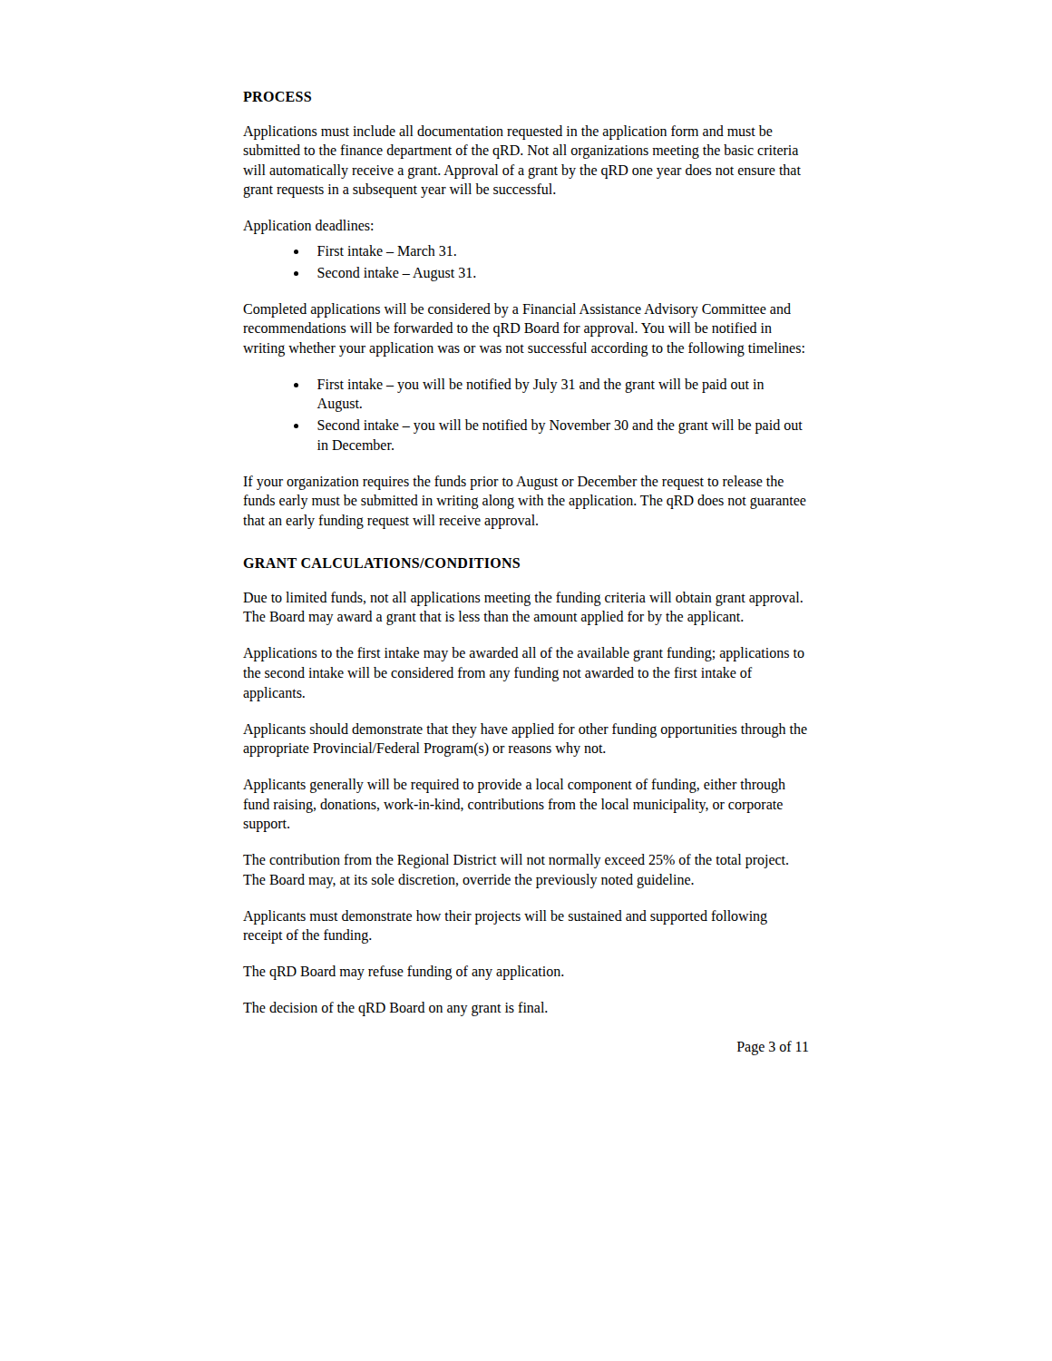PROCESS
Applications must include all documentation requested in the application form and must be submitted to the finance department of the qRD. Not all organizations meeting the basic criteria will automatically receive a grant. Approval of a grant by the qRD one year does not ensure that grant requests in a subsequent year will be successful.
Application deadlines:
First intake – March 31.
Second intake – August 31.
Completed applications will be considered by a Financial Assistance Advisory Committee and recommendations will be forwarded to the qRD Board for approval. You will be notified in writing whether your application was or was not successful according to the following timelines:
First intake – you will be notified by July 31 and the grant will be paid out in August.
Second intake – you will be notified by November 30 and the grant will be paid out in December.
If your organization requires the funds prior to August or December the request to release the funds early must be submitted in writing along with the application. The qRD does not guarantee that an early funding request will receive approval.
GRANT CALCULATIONS/CONDITIONS
Due to limited funds, not all applications meeting the funding criteria will obtain grant approval. The Board may award a grant that is less than the amount applied for by the applicant.
Applications to the first intake may be awarded all of the available grant funding; applications to the second intake will be considered from any funding not awarded to the first intake of applicants.
Applicants should demonstrate that they have applied for other funding opportunities through the appropriate Provincial/Federal Program(s) or reasons why not.
Applicants generally will be required to provide a local component of funding, either through fund raising, donations, work-in-kind, contributions from the local municipality, or corporate support.
The contribution from the Regional District will not normally exceed 25% of the total project. The Board may, at its sole discretion, override the previously noted guideline.
Applicants must demonstrate how their projects will be sustained and supported following receipt of the funding.
The qRD Board may refuse funding of any application.
The decision of the qRD Board on any grant is final.
Page 3 of 11